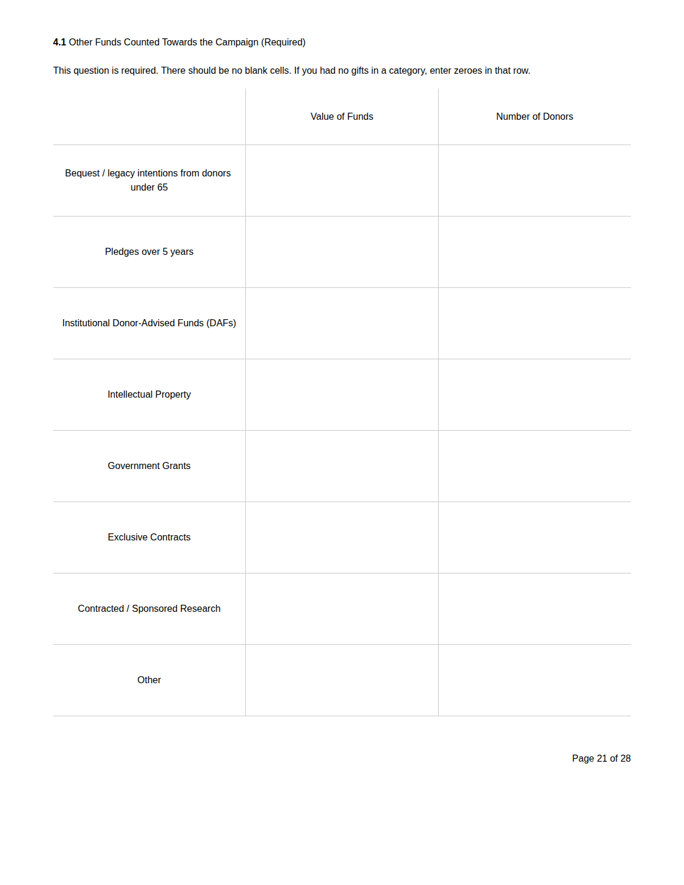4.1 Other Funds Counted Towards the Campaign (Required)
This question is required. There should be no blank cells. If you had no gifts in a category, enter zeroes in that row.
| | Value of Funds | Number of Donors |
| --- | --- | --- |
| Bequest / legacy intentions from donors under 65 | | |
| Pledges over 5 years | | |
| Institutional Donor-Advised Funds (DAFs) | | |
| Intellectual Property | | |
| Government Grants | | |
| Exclusive Contracts | | |
| Contracted / Sponsored Research | | |
| Other | | |
Page 21 of 28